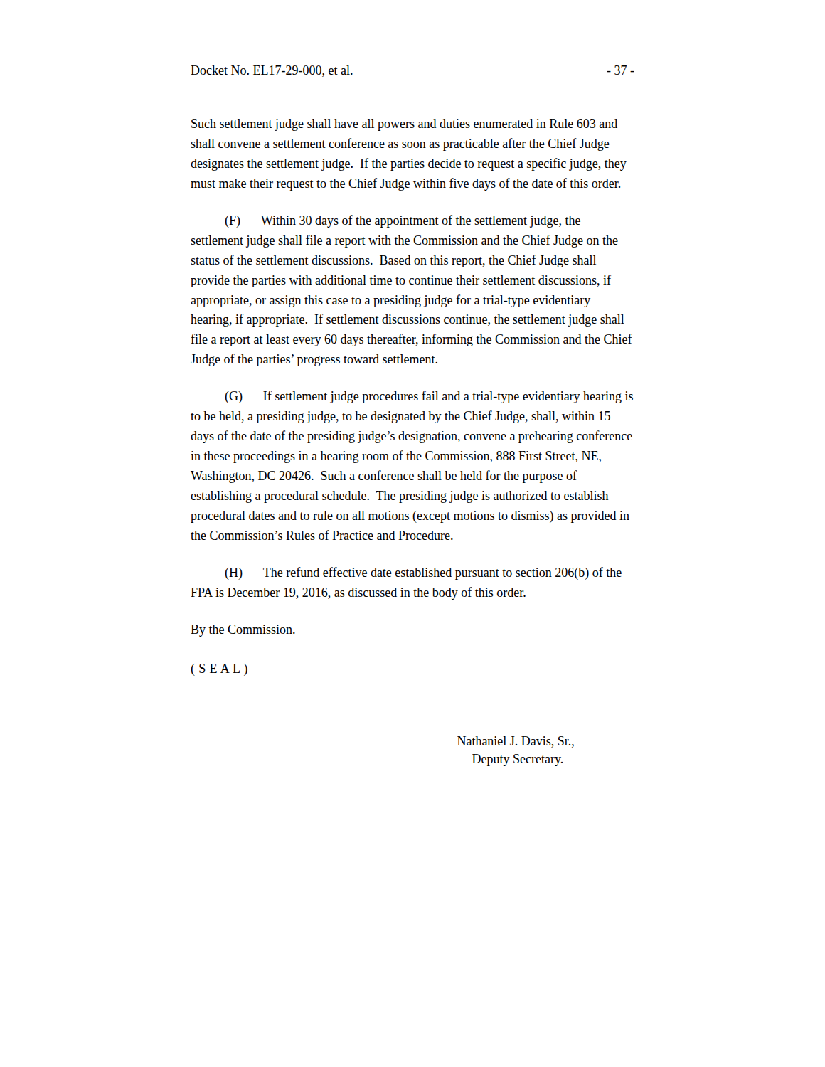Docket No. EL17-29-000, et al.
- 37 -
Such settlement judge shall have all powers and duties enumerated in Rule 603 and shall convene a settlement conference as soon as practicable after the Chief Judge designates the settlement judge. If the parties decide to request a specific judge, they must make their request to the Chief Judge within five days of the date of this order.
(F) Within 30 days of the appointment of the settlement judge, the settlement judge shall file a report with the Commission and the Chief Judge on the status of the settlement discussions. Based on this report, the Chief Judge shall provide the parties with additional time to continue their settlement discussions, if appropriate, or assign this case to a presiding judge for a trial-type evidentiary hearing, if appropriate. If settlement discussions continue, the settlement judge shall file a report at least every 60 days thereafter, informing the Commission and the Chief Judge of the parties’ progress toward settlement.
(G) If settlement judge procedures fail and a trial-type evidentiary hearing is to be held, a presiding judge, to be designated by the Chief Judge, shall, within 15 days of the date of the presiding judge’s designation, convene a prehearing conference in these proceedings in a hearing room of the Commission, 888 First Street, NE, Washington, DC 20426. Such a conference shall be held for the purpose of establishing a procedural schedule. The presiding judge is authorized to establish procedural dates and to rule on all motions (except motions to dismiss) as provided in the Commission’s Rules of Practice and Procedure.
(H) The refund effective date established pursuant to section 206(b) of the FPA is December 19, 2016, as discussed in the body of this order.
By the Commission.
( S E A L )
Nathaniel J. Davis, Sr.,
Deputy Secretary.